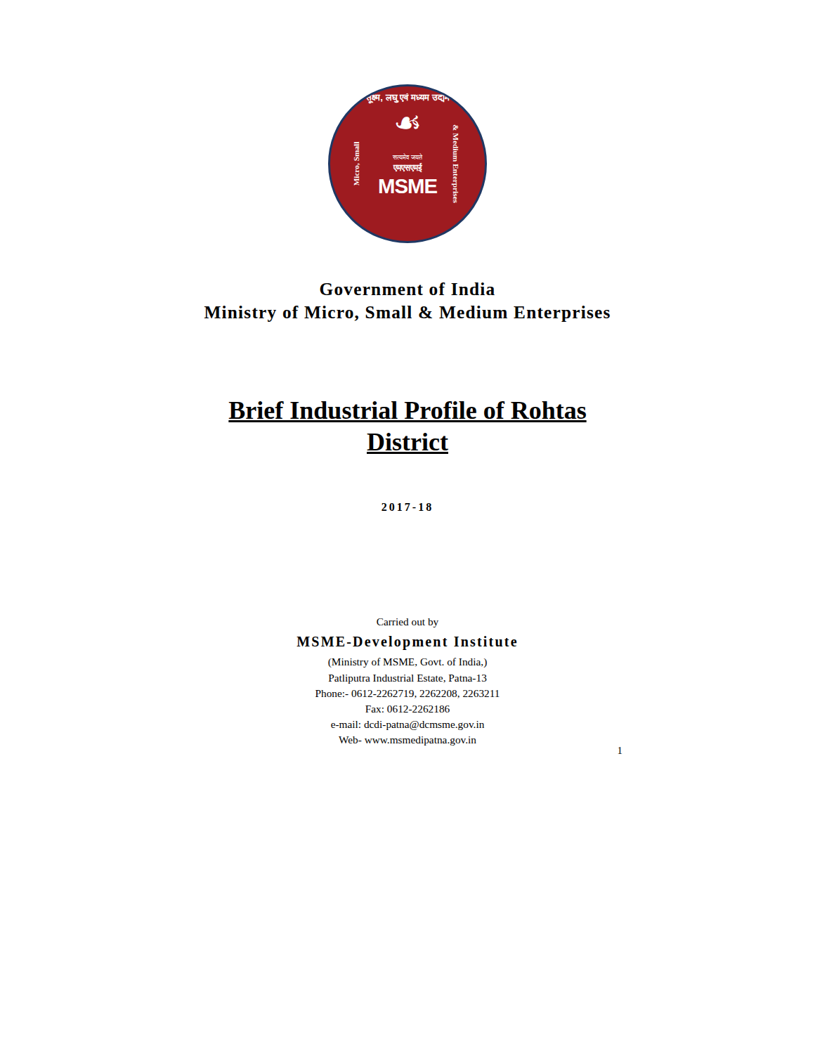सूक्ष्म, लघु एवं मध्यम उद्यम
☙
सत्यमेव जयते
एमएसएमई
MSME
Micro, Small
& Medium Enterprises
Government of India Ministry of Micro, Small & Medium Enterprises
Brief Industrial Profile of Rohtas District
2017-18
Carried out by
MSME-Development Institute
(Ministry of MSME, Govt. of India,)
Patliputra Industrial Estate, Patna-13
Phone:- 0612-2262719, 2262208, 2263211
Fax: 0612-2262186
e-mail: dcdi-patna@dcmsme.gov.in
Web- www.msmedipatna.gov.in
1